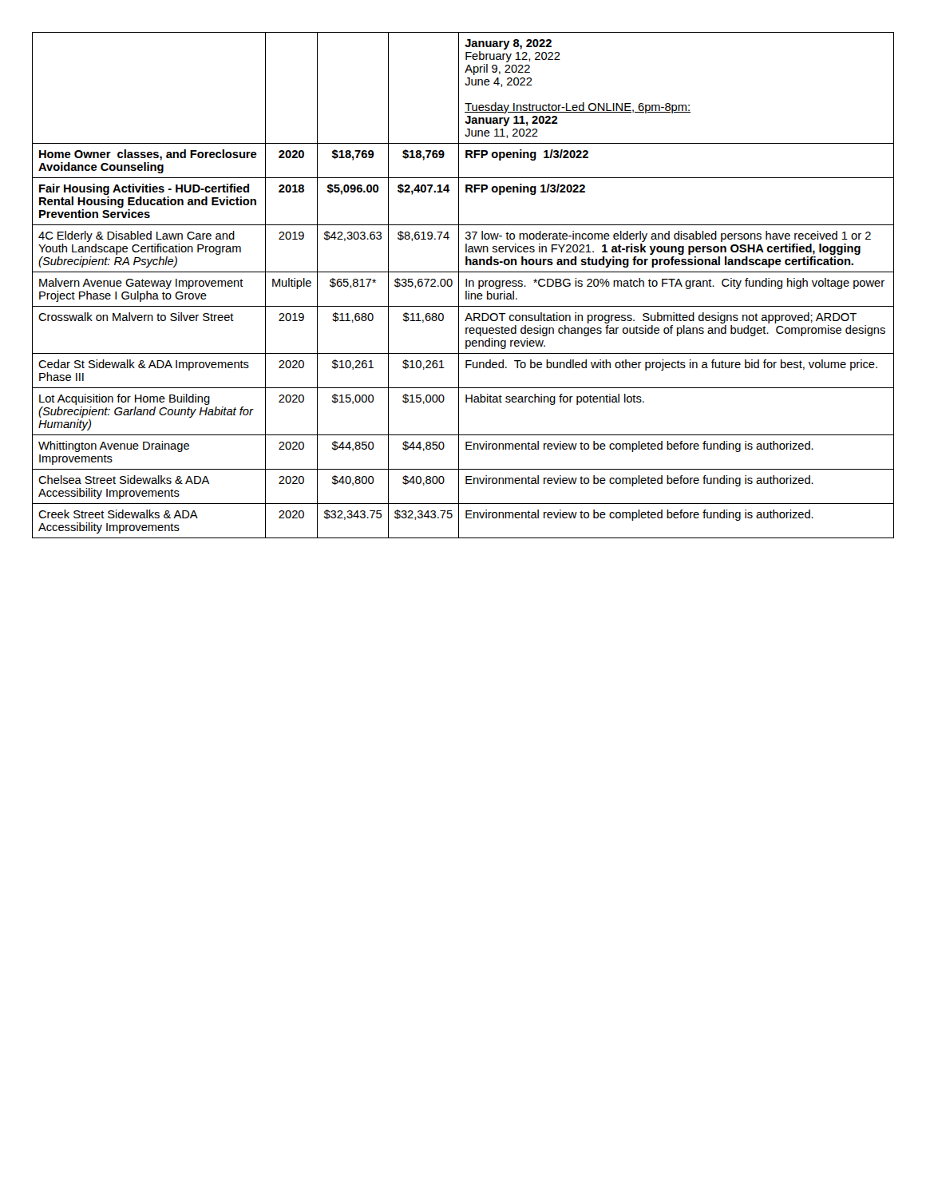| | | | | January 8, 2022 February 12, 2022 April 9, 2022 June 4, 2022 Tuesday Instructor-Led ONLINE, 6pm-8pm: January 11, 2022 June 11, 2022 |
| Home Owner classes, and Foreclosure Avoidance Counseling | 2020 | $18,769 | $18,769 | RFP opening 1/3/2022 |
| Fair Housing Activities - HUD-certified Rental Housing Education and Eviction Prevention Services | 2018 | $5,096.00 | $2,407.14 | RFP opening 1/3/2022 |
| 4C Elderly & Disabled Lawn Care and Youth Landscape Certification Program (Subrecipient: RA Psychle) | 2019 | $42,303.63 | $8,619.74 | 37 low- to moderate-income elderly and disabled persons have received 1 or 2 lawn services in FY2021. 1 at-risk young person OSHA certified, logging hands-on hours and studying for professional landscape certification. |
| Malvern Avenue Gateway Improvement Project Phase I Gulpha to Grove | Multiple | $65,817* | $35,672.00 | In progress. *CDBG is 20% match to FTA grant. City funding high voltage power line burial. |
| Crosswalk on Malvern to Silver Street | 2019 | $11,680 | $11,680 | ARDOT consultation in progress. Submitted designs not approved; ARDOT requested design changes far outside of plans and budget. Compromise designs pending review. |
| Cedar St Sidewalk & ADA Improvements Phase III | 2020 | $10,261 | $10,261 | Funded. To be bundled with other projects in a future bid for best, volume price. |
| Lot Acquisition for Home Building (Subrecipient: Garland County Habitat for Humanity) | 2020 | $15,000 | $15,000 | Habitat searching for potential lots. |
| Whittington Avenue Drainage Improvements | 2020 | $44,850 | $44,850 | Environmental review to be completed before funding is authorized. |
| Chelsea Street Sidewalks & ADA Accessibility Improvements | 2020 | $40,800 | $40,800 | Environmental review to be completed before funding is authorized. |
| Creek Street Sidewalks & ADA Accessibility Improvements | 2020 | $32,343.75 | $32,343.75 | Environmental review to be completed before funding is authorized. |